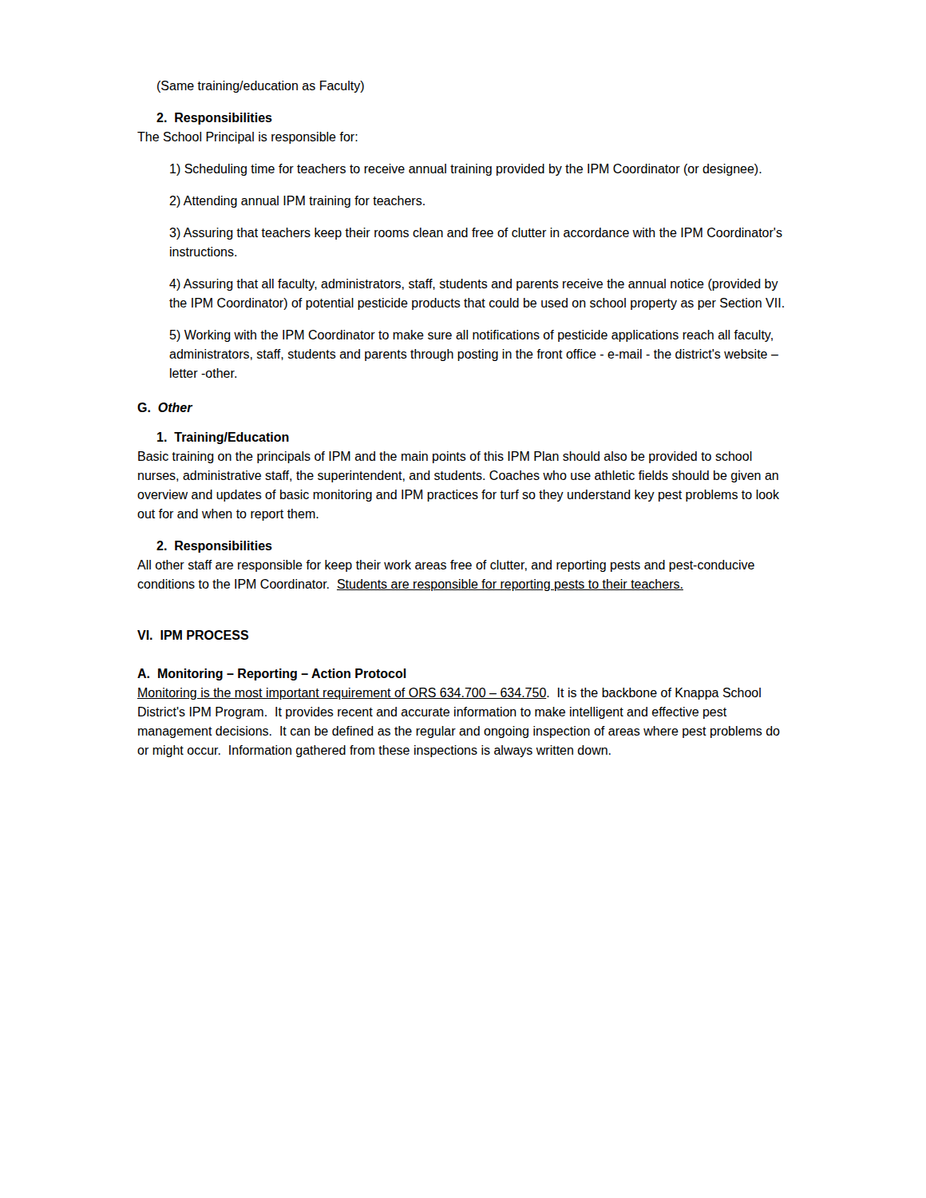(Same training/education as Faculty)
2. Responsibilities
The School Principal is responsible for:
1) Scheduling time for teachers to receive annual training provided by the IPM Coordinator (or designee).
2) Attending annual IPM training for teachers.
3) Assuring that teachers keep their rooms clean and free of clutter in accordance with the IPM Coordinator's instructions.
4) Assuring that all faculty, administrators, staff, students and parents receive the annual notice (provided by the IPM Coordinator) of potential pesticide products that could be used on school property as per Section VII.
5) Working with the IPM Coordinator to make sure all notifications of pesticide applications reach all faculty, administrators, staff, students and parents through posting in the front office - e-mail - the district's website – letter -other.
G. Other
1. Training/Education
Basic training on the principals of IPM and the main points of this IPM Plan should also be provided to school nurses, administrative staff, the superintendent, and students. Coaches who use athletic fields should be given an overview and updates of basic monitoring and IPM practices for turf so they understand key pest problems to look out for and when to report them.
2. Responsibilities
All other staff are responsible for keep their work areas free of clutter, and reporting pests and pest-conducive conditions to the IPM Coordinator. Students are responsible for reporting pests to their teachers.
VI. IPM PROCESS
A. Monitoring – Reporting – Action Protocol
Monitoring is the most important requirement of ORS 634.700 – 634.750. It is the backbone of Knappa School District's IPM Program. It provides recent and accurate information to make intelligent and effective pest management decisions. It can be defined as the regular and ongoing inspection of areas where pest problems do or might occur. Information gathered from these inspections is always written down.